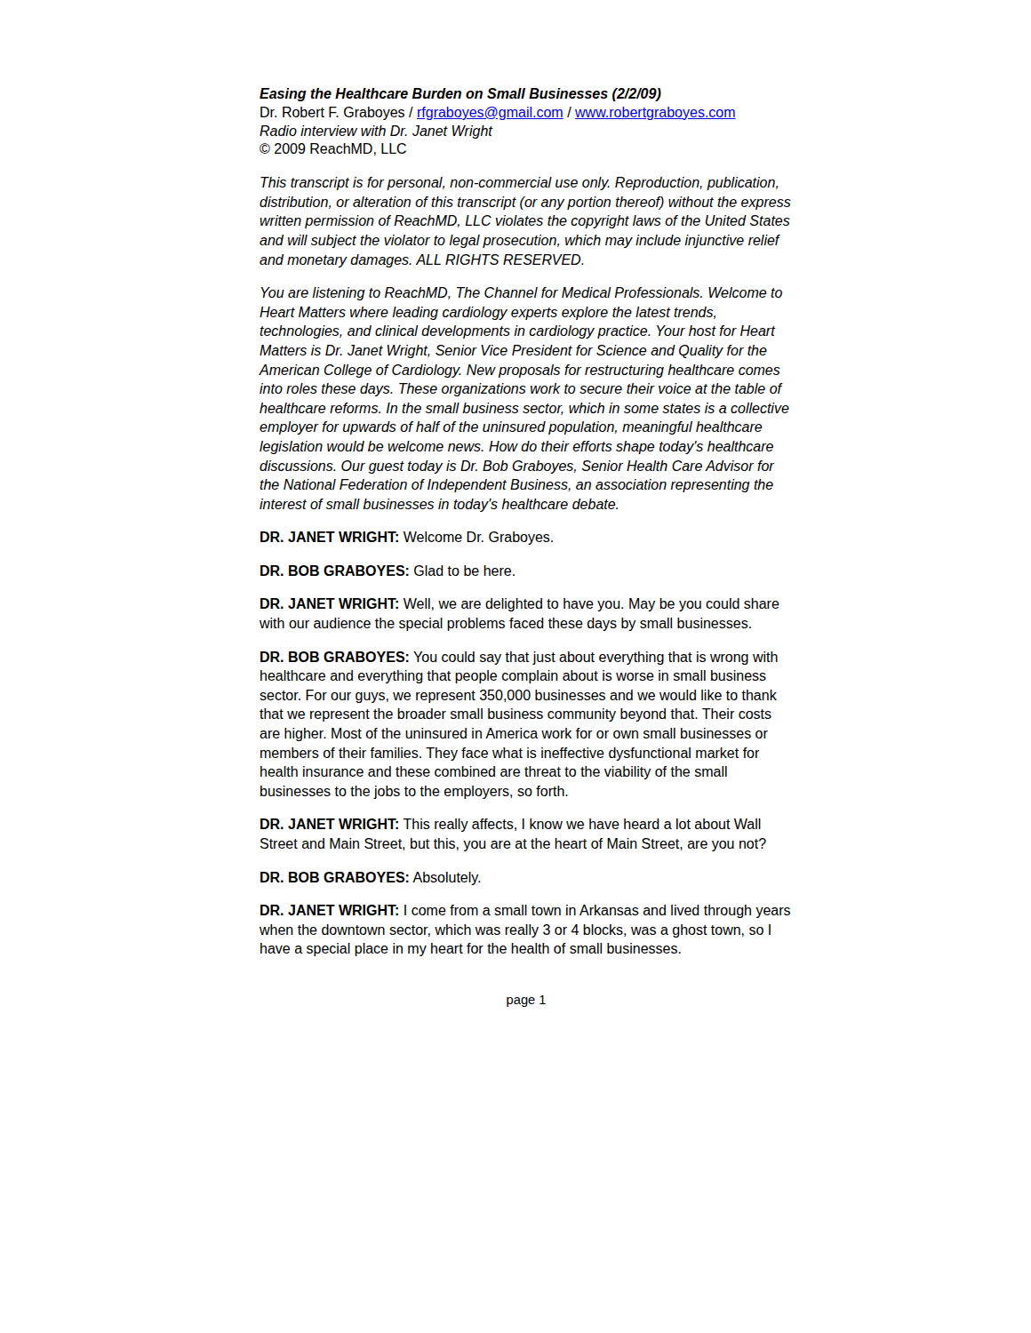Easing the Healthcare Burden on Small Businesses (2/2/09)
Dr. Robert F. Graboyes / rfgraboyes@gmail.com / www.robertgraboyes.com
Radio interview with Dr. Janet Wright
© 2009 ReachMD, LLC
This transcript is for personal, non-commercial use only. Reproduction, publication, distribution, or alteration of this transcript (or any portion thereof) without the express written permission of ReachMD, LLC violates the copyright laws of the United States and will subject the violator to legal prosecution, which may include injunctive relief and monetary damages. ALL RIGHTS RESERVED.
You are listening to ReachMD, The Channel for Medical Professionals. Welcome to Heart Matters where leading cardiology experts explore the latest trends, technologies, and clinical developments in cardiology practice. Your host for Heart Matters is Dr. Janet Wright, Senior Vice President for Science and Quality for the American College of Cardiology. New proposals for restructuring healthcare comes into roles these days. These organizations work to secure their voice at the table of healthcare reforms. In the small business sector, which in some states is a collective employer for upwards of half of the uninsured population, meaningful healthcare legislation would be welcome news. How do their efforts shape today's healthcare discussions. Our guest today is Dr. Bob Graboyes, Senior Health Care Advisor for the National Federation of Independent Business, an association representing the interest of small businesses in today's healthcare debate.
DR. JANET WRIGHT: Welcome Dr. Graboyes.
DR. BOB GRABOYES: Glad to be here.
DR. JANET WRIGHT: Well, we are delighted to have you. May be you could share with our audience the special problems faced these days by small businesses.
DR. BOB GRABOYES: You could say that just about everything that is wrong with healthcare and everything that people complain about is worse in small business sector. For our guys, we represent 350,000 businesses and we would like to thank that we represent the broader small business community beyond that. Their costs are higher. Most of the uninsured in America work for or own small businesses or members of their families. They face what is ineffective dysfunctional market for health insurance and these combined are threat to the viability of the small businesses to the jobs to the employers, so forth.
DR. JANET WRIGHT: This really affects, I know we have heard a lot about Wall Street and Main Street, but this, you are at the heart of Main Street, are you not?
DR. BOB GRABOYES: Absolutely.
DR. JANET WRIGHT: I come from a small town in Arkansas and lived through years when the downtown sector, which was really 3 or 4 blocks, was a ghost town, so I have a special place in my heart for the health of small businesses.
page 1